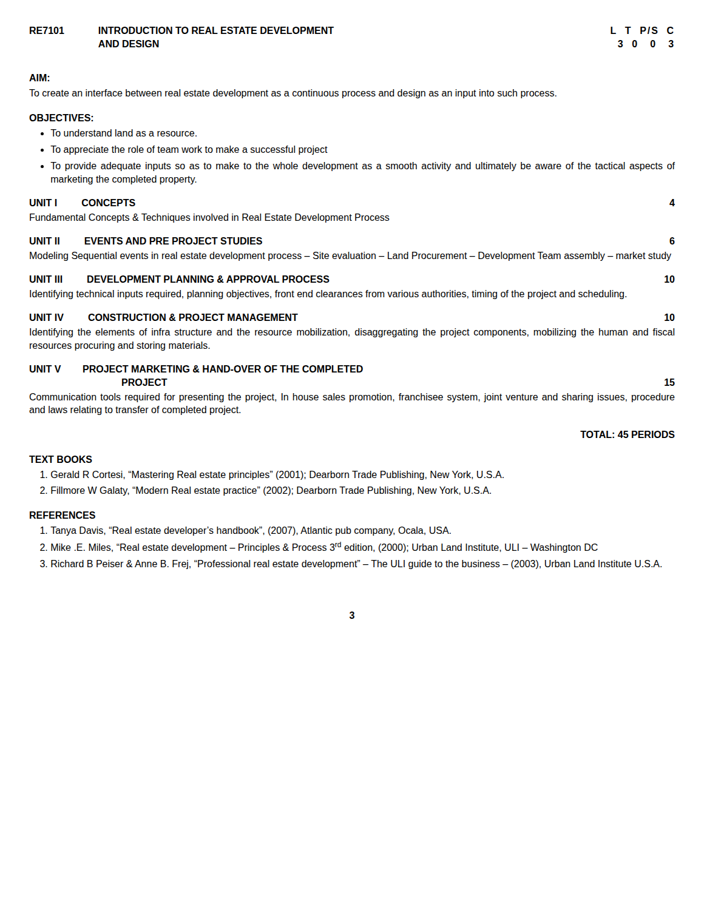RE7101 INTRODUCTION TO REAL ESTATE DEVELOPMENT
AND DESIGN L T P/S C
3 0 0 3
AIM:
To create an interface between real estate development as a continuous process and design as an input into such process.
OBJECTIVES:
To understand land as a resource.
To appreciate the role of team work to make a successful project
To provide adequate inputs so as to make to the whole development as a smooth activity and ultimately be aware of the tactical aspects of marketing the completed property.
UNIT I CONCEPTS 4
Fundamental Concepts & Techniques involved in Real Estate Development Process
UNIT II EVENTS AND PRE PROJECT STUDIES 6
Modeling Sequential events in real estate development process – Site evaluation – Land Procurement – Development Team assembly – market study
UNIT III DEVELOPMENT PLANNING & APPROVAL PROCESS 10
Identifying technical inputs required, planning objectives, front end clearances from various authorities, timing of the project and scheduling.
UNIT IV CONSTRUCTION & PROJECT MANAGEMENT 10
Identifying the elements of infra structure and the resource mobilization, disaggregating the project components, mobilizing the human and fiscal resources procuring and storing materials.
UNIT V PROJECT MARKETING & HAND-OVER OF THE COMPLETED
PROJECT 15
Communication tools required for presenting the project, In house sales promotion, franchisee system, joint venture and sharing issues, procedure and laws relating to transfer of completed project.
TOTAL: 45 PERIODS
TEXT BOOKS
Gerald R Cortesi, “Mastering Real estate principles” (2001); Dearborn Trade Publishing, New York, U.S.A.
Fillmore W Galaty, “Modern Real estate practice” (2002); Dearborn Trade Publishing, New York, U.S.A.
REFERENCES
Tanya Davis, “Real estate developer’s handbook”, (2007), Atlantic pub company, Ocala, USA.
Mike .E. Miles, “Real estate development – Principles & Process 3rd edition, (2000); Urban Land Institute, ULI – Washington DC
Richard B Peiser & Anne B. Frej, “Professional real estate development” – The ULI guide to the business – (2003), Urban Land Institute U.S.A.
3